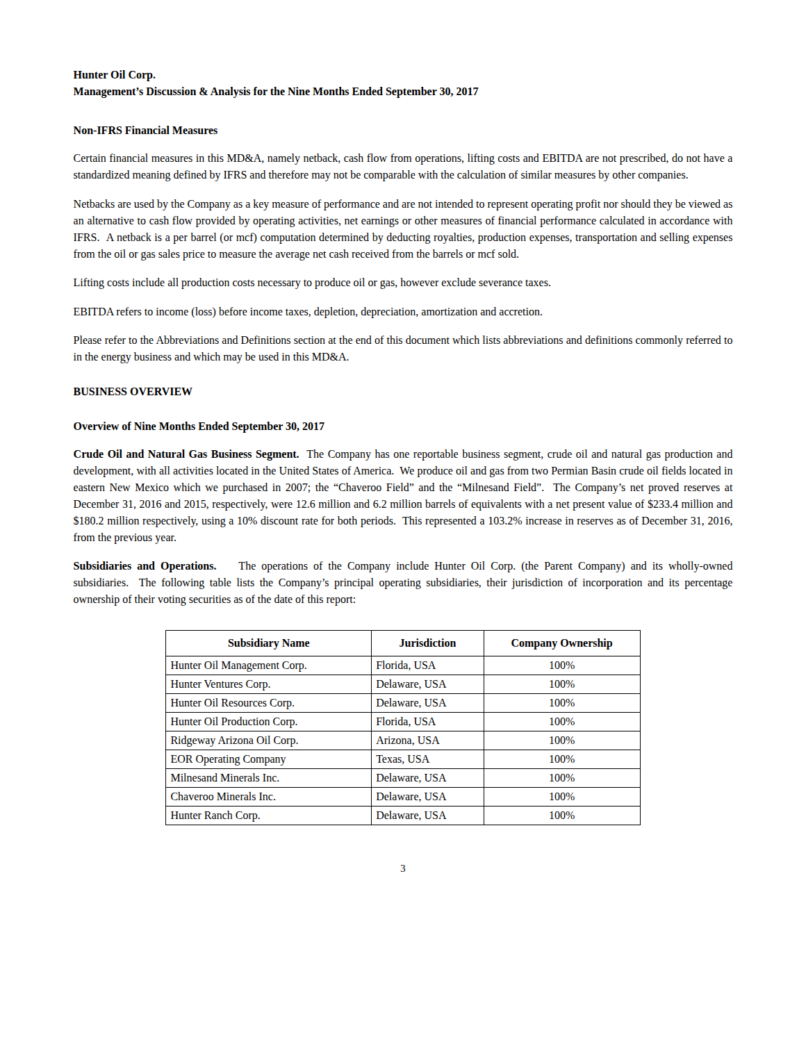Hunter Oil Corp.
Management’s Discussion & Analysis for the Nine Months Ended September 30, 2017
Non-IFRS Financial Measures
Certain financial measures in this MD&A, namely netback, cash flow from operations, lifting costs and EBITDA are not prescribed, do not have a standardized meaning defined by IFRS and therefore may not be comparable with the calculation of similar measures by other companies.
Netbacks are used by the Company as a key measure of performance and are not intended to represent operating profit nor should they be viewed as an alternative to cash flow provided by operating activities, net earnings or other measures of financial performance calculated in accordance with IFRS. A netback is a per barrel (or mcf) computation determined by deducting royalties, production expenses, transportation and selling expenses from the oil or gas sales price to measure the average net cash received from the barrels or mcf sold.
Lifting costs include all production costs necessary to produce oil or gas, however exclude severance taxes.
EBITDA refers to income (loss) before income taxes, depletion, depreciation, amortization and accretion.
Please refer to the Abbreviations and Definitions section at the end of this document which lists abbreviations and definitions commonly referred to in the energy business and which may be used in this MD&A.
BUSINESS OVERVIEW
Overview of Nine Months Ended September 30, 2017
Crude Oil and Natural Gas Business Segment. The Company has one reportable business segment, crude oil and natural gas production and development, with all activities located in the United States of America. We produce oil and gas from two Permian Basin crude oil fields located in eastern New Mexico which we purchased in 2007; the “Chaveroo Field” and the “Milnesand Field”. The Company’s net proved reserves at December 31, 2016 and 2015, respectively, were 12.6 million and 6.2 million barrels of equivalents with a net present value of $233.4 million and $180.2 million respectively, using a 10% discount rate for both periods. This represented a 103.2% increase in reserves as of December 31, 2016, from the previous year.
Subsidiaries and Operations. The operations of the Company include Hunter Oil Corp. (the Parent Company) and its wholly-owned subsidiaries. The following table lists the Company’s principal operating subsidiaries, their jurisdiction of incorporation and its percentage ownership of their voting securities as of the date of this report:
| Subsidiary Name | Jurisdiction | Company Ownership |
| --- | --- | --- |
| Hunter Oil Management Corp. | Florida, USA | 100% |
| Hunter Ventures Corp. | Delaware, USA | 100% |
| Hunter Oil Resources Corp. | Delaware, USA | 100% |
| Hunter Oil Production Corp. | Florida, USA | 100% |
| Ridgeway Arizona Oil Corp. | Arizona, USA | 100% |
| EOR Operating Company | Texas, USA | 100% |
| Milnesand Minerals Inc. | Delaware, USA | 100% |
| Chaveroo Minerals Inc. | Delaware, USA | 100% |
| Hunter Ranch Corp. | Delaware, USA | 100% |
3